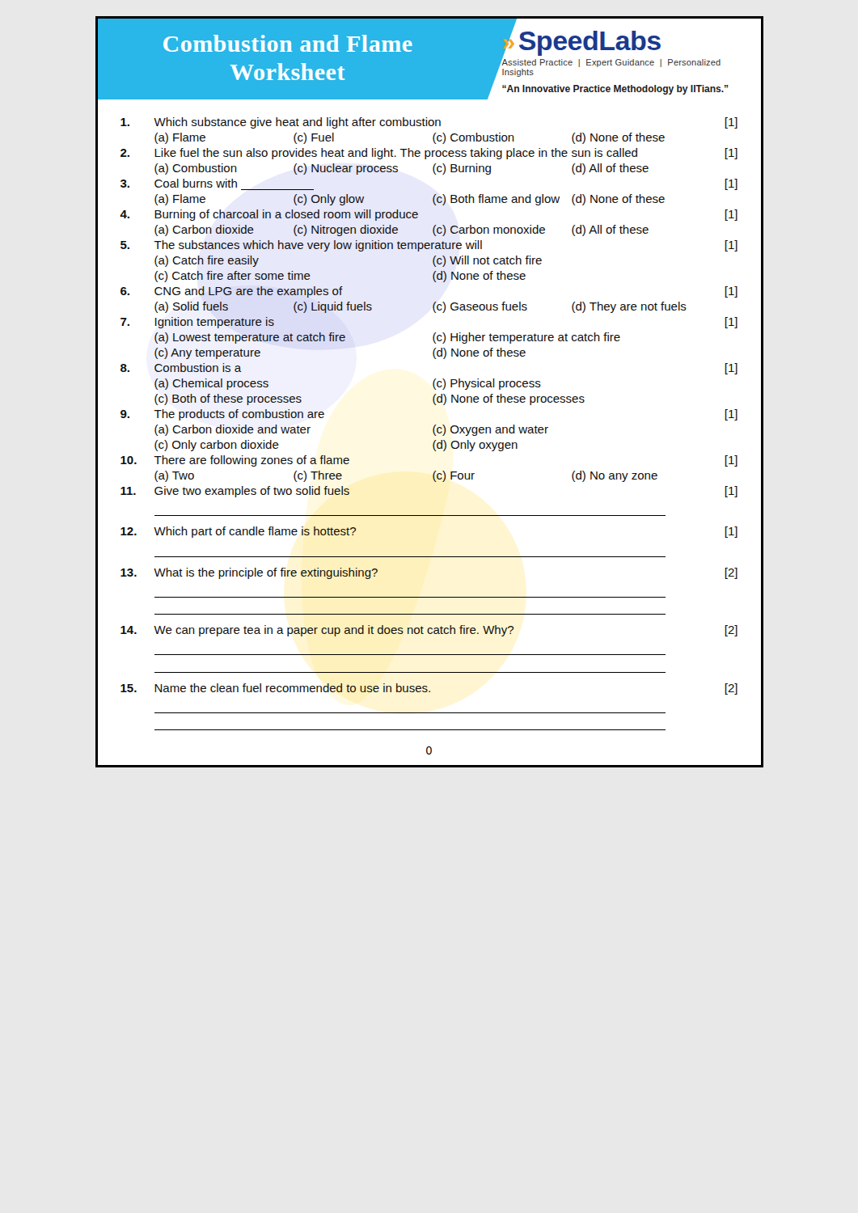Combustion and FlameWorksheet
»Speed Labs
Assisted Practice | Expert Guidance | Personalized Insights
“An Innovative Practice Methodology by IITians.”
| 1. | Which substance give heat and light after combustion | [1] |
| | (a) Flame (c) Fuel (c) Combustion (d) None of these | |
| 2. | Like fuel the sun also provides heat and light. The process taking place in the sun is called | [1] |
| | (a) Combustion (c) Nuclear process (c) Burning (d) All of these | |
| 3. | Coal burns with | [1] |
| | (a) Flame (c) Only glow (c) Both flame and glow (d) None of these | |
| 4. | Burning of charcoal in a closed room will produce | [1] |
| | (a) Carbon dioxide (c) Nitrogen dioxide (c) Carbon monoxide (d) All of these | |
| 5. | The substances which have very low ignition temperature will | [1] |
| | (a) Catch fire easily (c) Will not catch fire | |
| | (c) Catch fire after some time (d) None of these | |
| 6. | CNG and LPG are the examples of | [1] |
| | (a) Solid fuels (c) Liquid fuels (c) Gaseous fuels (d) They are not fuels | |
| 7. | Ignition temperature is | [1] |
| | (a) Lowest temperature at catch fire (c) Higher temperature at catch fire | |
| | (c) Any temperature (d) None of these | |
| 8. | Combustion is a | [1] |
| | (a) Chemical process (c) Physical process | |
| | (c) Both of these processes (d) None of these processes | |
| 9. | The products of combustion are | [1] |
| | (a) Carbon dioxide and water (c) Oxygen and water | |
| | (c) Only carbon dioxide (d) Only oxygen | |
| 10. | There are following zones of a flame | [1] |
| | (a) Two (c) Three (c) Four (d) No any zone | |
| 11. | Give two examples of two solid fuels | [1] |
| 12. | Which part of candle flame is hottest? | [1] |
| 13. | What is the principle of fire extinguishing? | [2] |
| 14. | We can prepare tea in a paper cup and it does not catch fire. Why? | [2] |
| 15. | Name the clean fuel recommended to use in buses. | [2] |
0